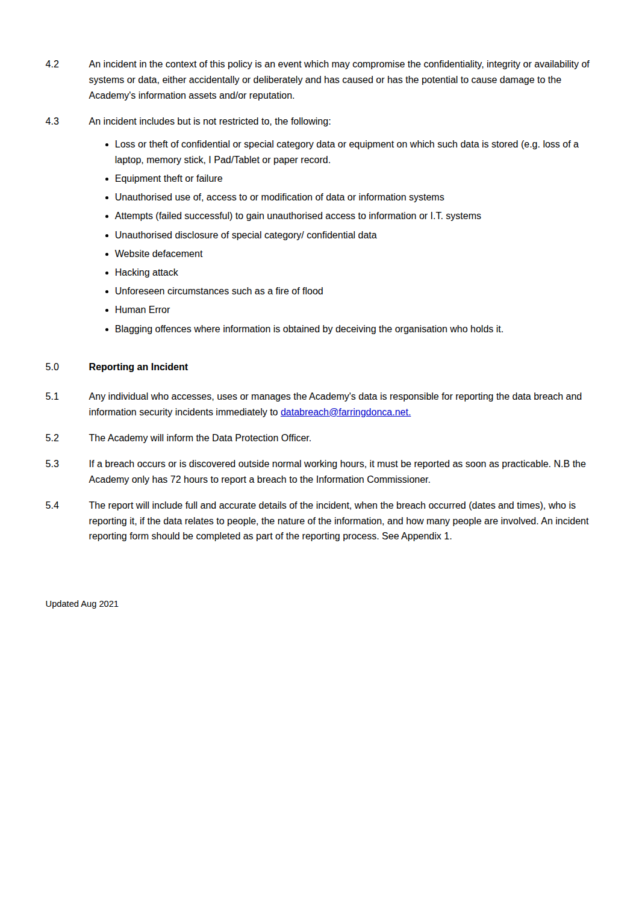4.2
An incident in the context of this policy is an event which may compromise the confidentiality, integrity or availability of systems or data, either accidentally or deliberately and has caused or has the potential to cause damage to the Academy's information assets and/or reputation.
4.3
An incident includes but is not restricted to, the following:
Loss or theft of confidential or special category data or equipment on which such data is stored (e.g. loss of a laptop, memory stick, I Pad/Tablet or paper record.
Equipment theft or failure
Unauthorised use of, access to or modification of data or information systems
Attempts (failed successful) to gain unauthorised access to information or I.T. systems
Unauthorised disclosure of special category/ confidential data
Website defacement
Hacking attack
Unforeseen circumstances such as a fire of flood
Human Error
Blagging offences where information is obtained by deceiving the organisation who holds it.
5.0 Reporting an Incident
5.1
Any individual who accesses, uses or manages the Academy's data is responsible for reporting the data breach and information security incidents immediately to databreach@farringdonca.net.
5.2
The Academy will inform the Data Protection Officer.
5.3
If a breach occurs or is discovered outside normal working hours, it must be reported as soon as practicable. N.B the Academy only has 72 hours to report a breach to the Information Commissioner.
5.4
The report will include full and accurate details of the incident, when the breach occurred (dates and times), who is reporting it, if the data relates to people, the nature of the information, and how many people are involved. An incident reporting form should be completed as part of the reporting process. See Appendix 1.
Updated Aug 2021